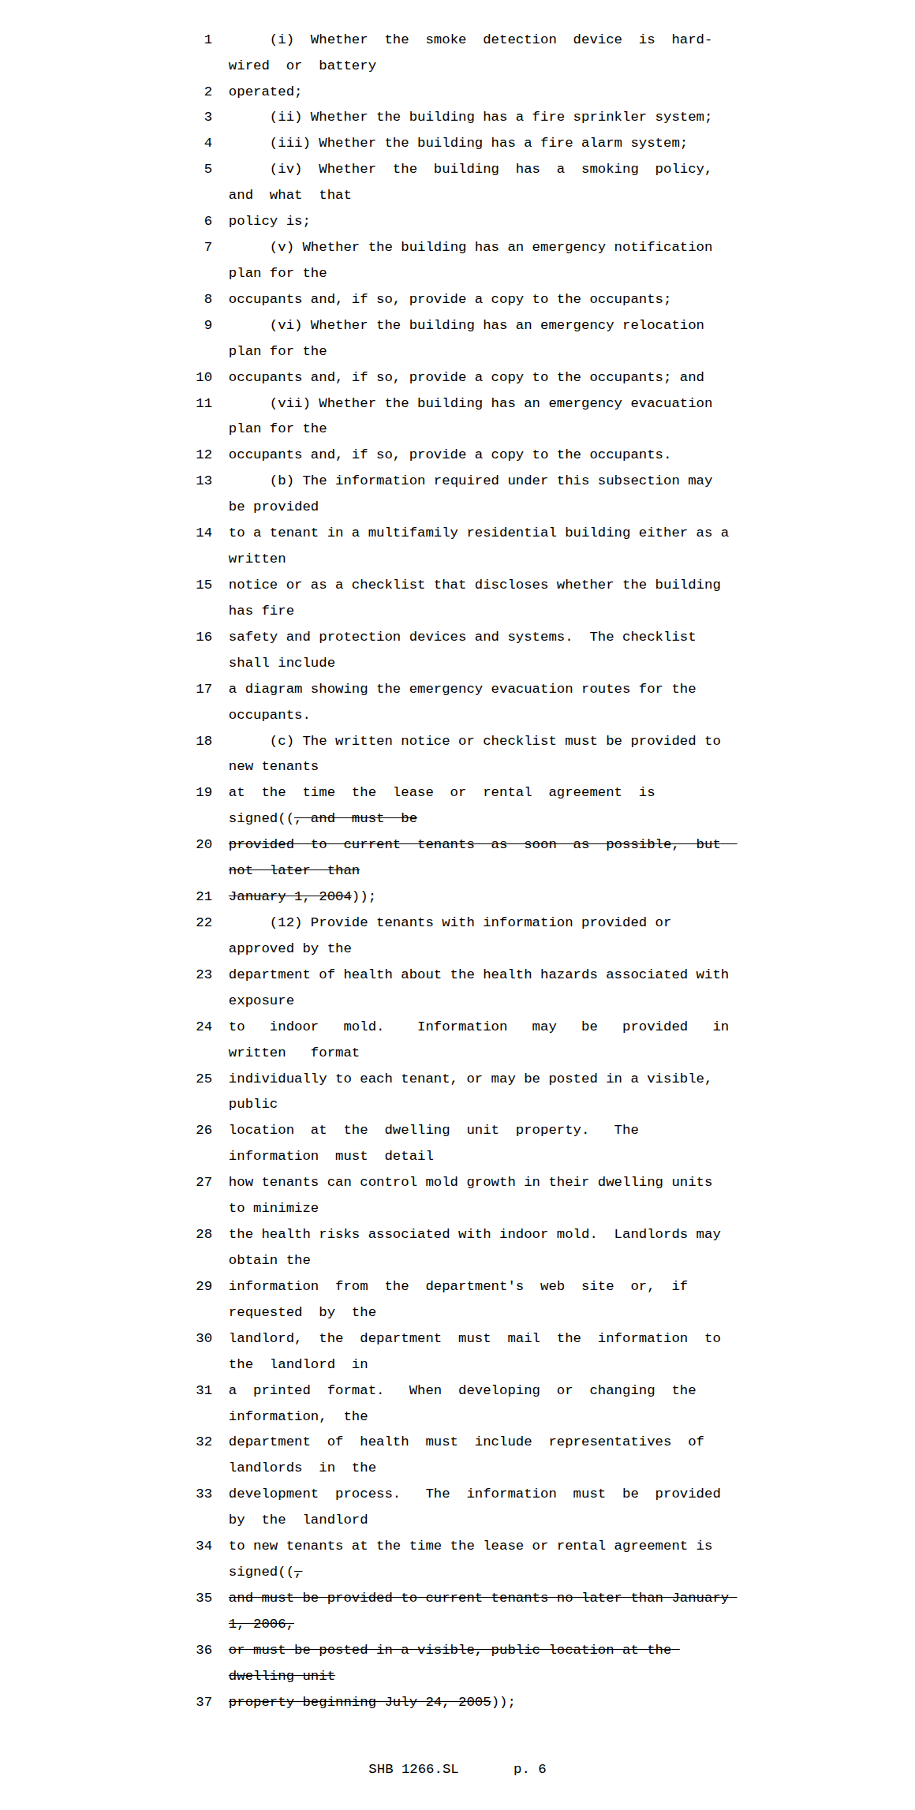(i) Whether the smoke detection device is hard-wired or battery
operated;
(ii) Whether the building has a fire sprinkler system;
(iii) Whether the building has a fire alarm system;
(iv) Whether the building has a smoking policy, and what that
policy is;
(v) Whether the building has an emergency notification plan for the
occupants and, if so, provide a copy to the occupants;
(vi) Whether the building has an emergency relocation plan for the
occupants and, if so, provide a copy to the occupants; and
(vii) Whether the building has an emergency evacuation plan for the
occupants and, if so, provide a copy to the occupants.
(b) The information required under this subsection may be provided
to a tenant in a multifamily residential building either as a written
notice or as a checklist that discloses whether the building has fire
safety and protection devices and systems. The checklist shall include
a diagram showing the emergency evacuation routes for the occupants.
(c) The written notice or checklist must be provided to new tenants
at the time the lease or rental agreement is signed((, and must be
provided to current tenants as soon as possible, but not later than
January 1, 2004));
(12) Provide tenants with information provided or approved by the
department of health about the health hazards associated with exposure
to indoor mold. Information may be provided in written format
individually to each tenant, or may be posted in a visible, public
location at the dwelling unit property. The information must detail
how tenants can control mold growth in their dwelling units to minimize
the health risks associated with indoor mold. Landlords may obtain the
information from the department's web site or, if requested by the
landlord, the department must mail the information to the landlord in
a printed format. When developing or changing the information, the
department of health must include representatives of landlords in the
development process. The information must be provided by the landlord
to new tenants at the time the lease or rental agreement is signed((,
and must be provided to current tenants no later than January 1, 2006,
or must be posted in a visible, public location at the dwelling unit
property beginning July 24, 2005));
SHB 1266.SL p. 6